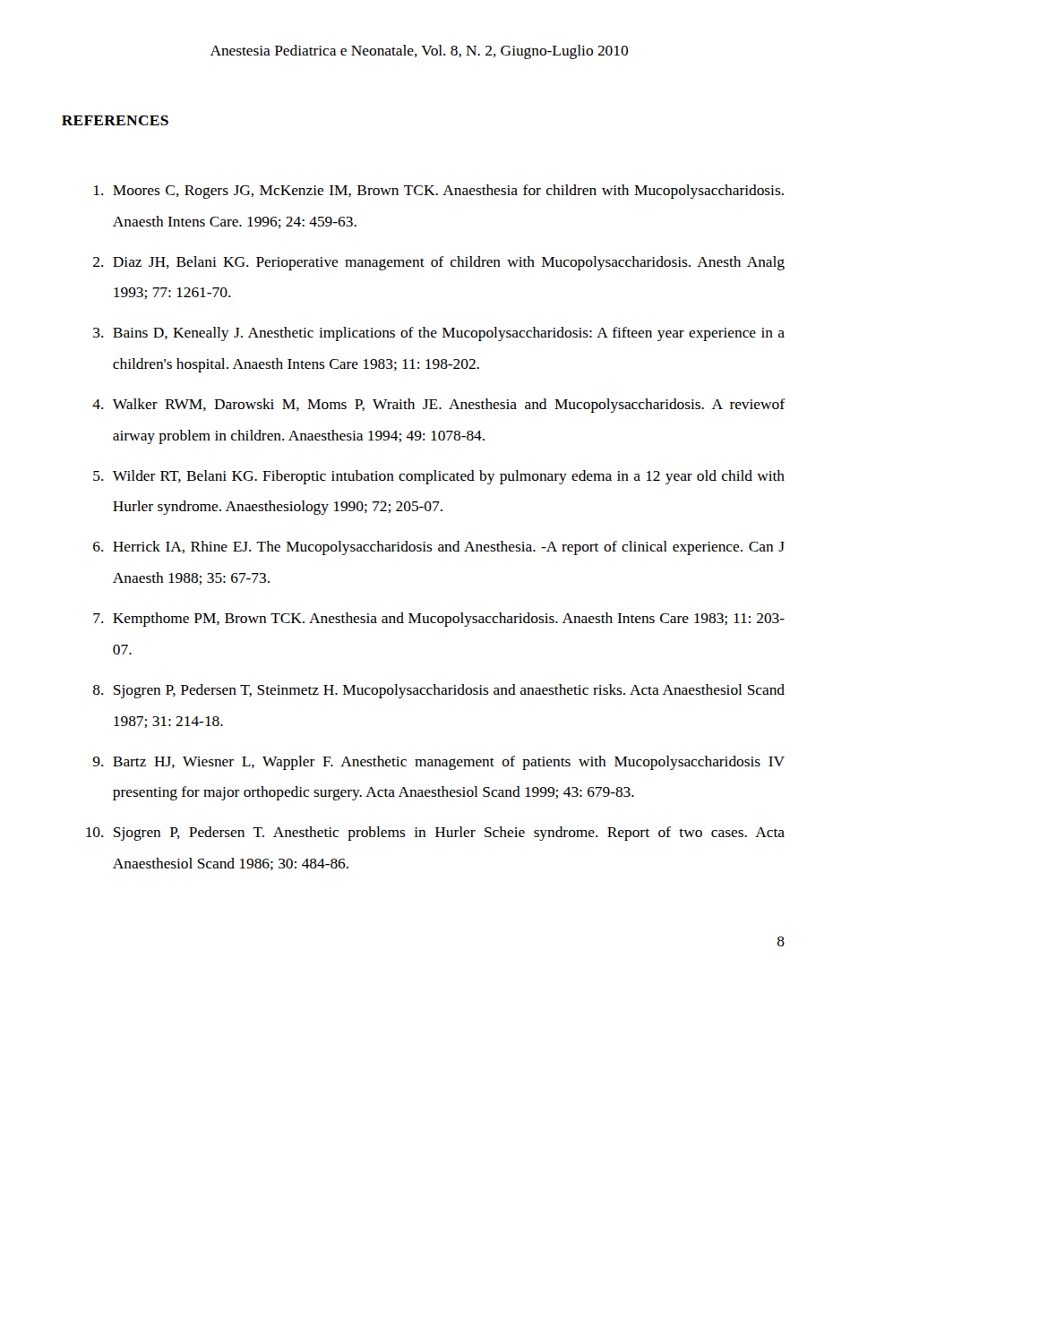Anestesia Pediatrica e Neonatale, Vol. 8, N. 2, Giugno-Luglio 2010
REFERENCES
Moores C, Rogers JG, McKenzie IM, Brown TCK. Anaesthesia for children with Mucopolysaccharidosis. Anaesth Intens Care. 1996; 24: 459-63.
Diaz JH, Belani KG. Perioperative management of children with Mucopolysaccharidosis. Anesth Analg 1993; 77: 1261-70.
Bains D, Keneally J. Anesthetic implications of the Mucopolysaccharidosis: A fifteen year experience in a children's hospital. Anaesth Intens Care 1983; 11: 198-202.
Walker RWM, Darowski M, Moms P, Wraith JE. Anesthesia and Mucopolysaccharidosis. A reviewof airway problem in children. Anaesthesia 1994; 49: 1078-84.
Wilder RT, Belani KG. Fiberoptic intubation complicated by pulmonary edema in a 12 year old child with Hurler syndrome. Anaesthesiology 1990; 72; 205-07.
Herrick IA, Rhine EJ. The Mucopolysaccharidosis and Anesthesia. -A report of clinical experience. Can J Anaesth 1988; 35: 67-73.
Kempthome PM, Brown TCK. Anesthesia and Mucopolysaccharidosis. Anaesth Intens Care 1983; 11: 203-07.
Sjogren P, Pedersen T, Steinmetz H. Mucopolysaccharidosis and anaesthetic risks. Acta Anaesthesiol Scand 1987; 31: 214-18.
Bartz HJ, Wiesner L, Wappler F. Anesthetic management of patients with Mucopolysaccharidosis IV presenting for major orthopedic surgery. Acta Anaesthesiol Scand 1999; 43: 679-83.
Sjogren P, Pedersen T. Anesthetic problems in Hurler Scheie syndrome. Report of two cases. Acta Anaesthesiol Scand 1986; 30: 484-86.
8